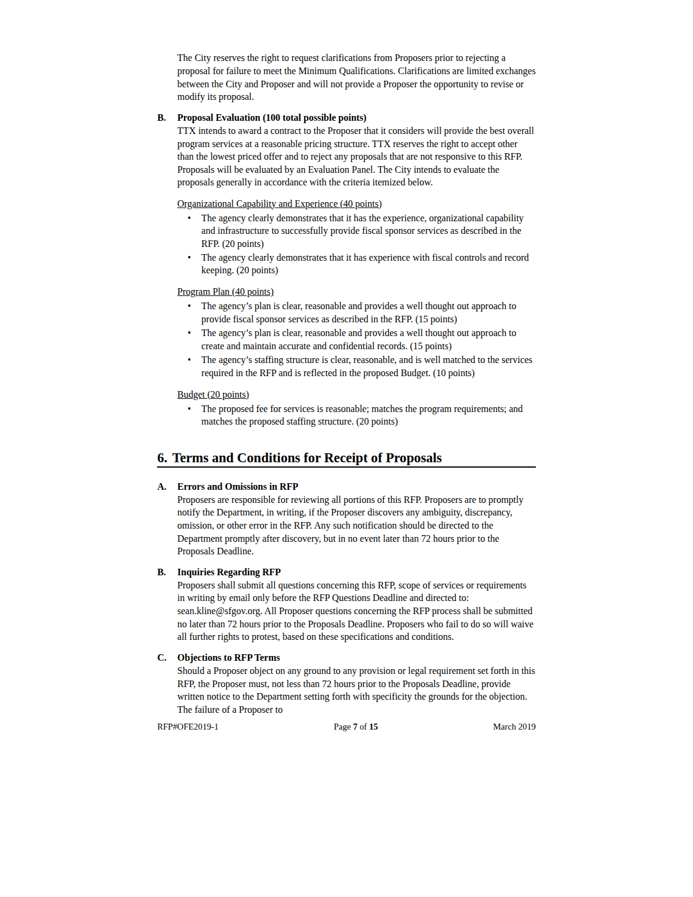The City reserves the right to request clarifications from Proposers prior to rejecting a proposal for failure to meet the Minimum Qualifications. Clarifications are limited exchanges between the City and Proposer and will not provide a Proposer the opportunity to revise or modify its proposal.
B.
Proposal Evaluation (100 total possible points)
TTX intends to award a contract to the Proposer that it considers will provide the best overall program services at a reasonable pricing structure. TTX reserves the right to accept other than the lowest priced offer and to reject any proposals that are not responsive to this RFP. Proposals will be evaluated by an Evaluation Panel. The City intends to evaluate the proposals generally in accordance with the criteria itemized below.
Organizational Capability and Experience (40 points)
The agency clearly demonstrates that it has the experience, organizational capability and infrastructure to successfully provide fiscal sponsor services as described in the RFP. (20 points)
The agency clearly demonstrates that it has experience with fiscal controls and record keeping. (20 points)
Program Plan (40 points)
The agency’s plan is clear, reasonable and provides a well thought out approach to provide fiscal sponsor services as described in the RFP. (15 points)
The agency’s plan is clear, reasonable and provides a well thought out approach to create and maintain accurate and confidential records. (15 points)
The agency’s staffing structure is clear, reasonable, and is well matched to the services required in the RFP and is reflected in the proposed Budget. (10 points)
Budget (20 points)
The proposed fee for services is reasonable; matches the program requirements; and matches the proposed staffing structure. (20 points)
6. Terms and Conditions for Receipt of Proposals
A.
Errors and Omissions in RFP
Proposers are responsible for reviewing all portions of this RFP. Proposers are to promptly notify the Department, in writing, if the Proposer discovers any ambiguity, discrepancy, omission, or other error in the RFP. Any such notification should be directed to the Department promptly after discovery, but in no event later than 72 hours prior to the Proposals Deadline.
B.
Inquiries Regarding RFP
Proposers shall submit all questions concerning this RFP, scope of services or requirements in writing by email only before the RFP Questions Deadline and directed to: sean.kline@sfgov.org. All Proposer questions concerning the RFP process shall be submitted no later than 72 hours prior to the Proposals Deadline. Proposers who fail to do so will waive all further rights to protest, based on these specifications and conditions.
C.
Objections to RFP Terms
Should a Proposer object on any ground to any provision or legal requirement set forth in this RFP, the Proposer must, not less than 72 hours prior to the Proposals Deadline, provide written notice to the Department setting forth with specificity the grounds for the objection. The failure of a Proposer to
RFP#OFE2019-1
Page 7 of 15
March 2019